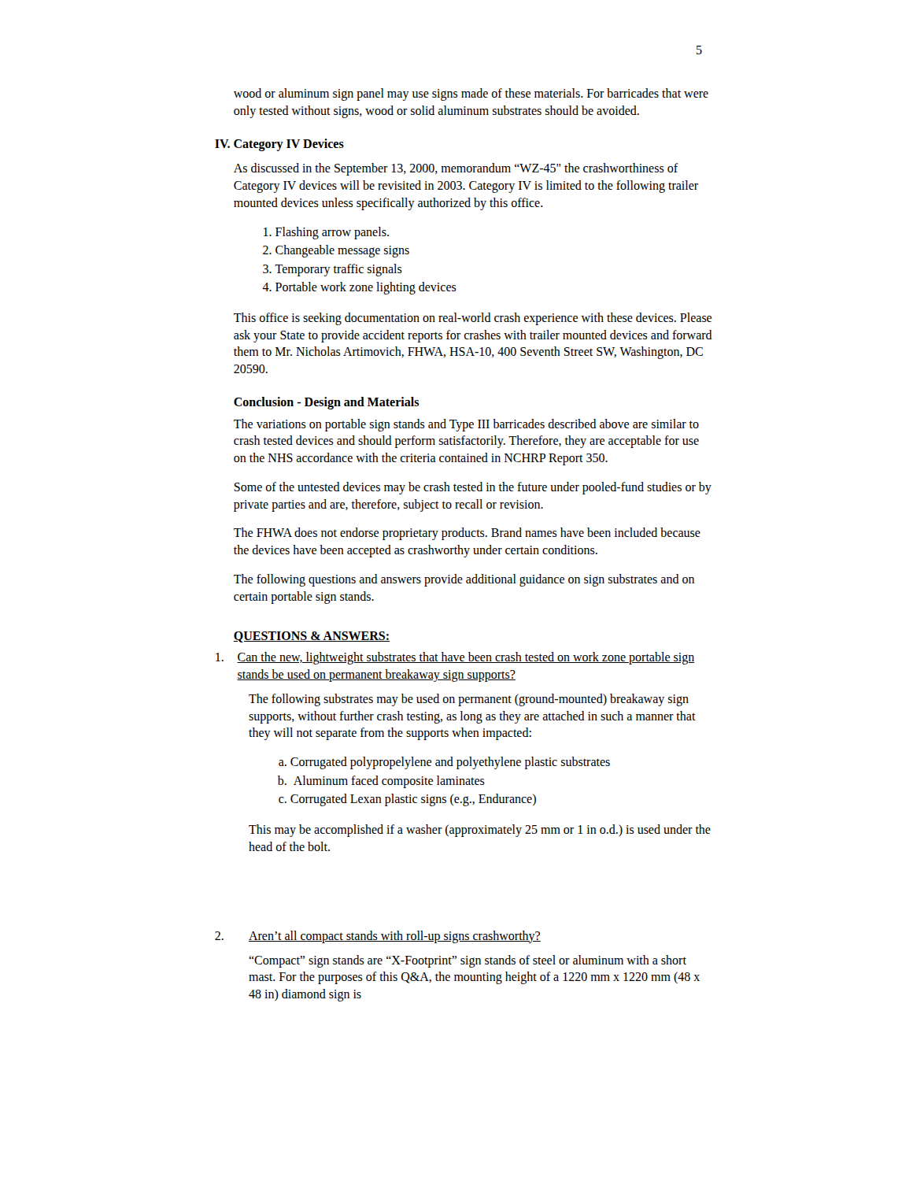5
wood or aluminum sign panel may use signs made of these materials. For barricades that were only tested without signs, wood or solid aluminum substrates should be avoided.
IV. Category IV Devices
As discussed in the September 13, 2000, memorandum “WZ-45" the crashworthiness of Category IV devices will be revisited in 2003. Category IV is limited to the following trailer mounted devices unless specifically authorized by this office.
Flashing arrow panels.
Changeable message signs
Temporary traffic signals
Portable work zone lighting devices
This office is seeking documentation on real-world crash experience with these devices. Please ask your State to provide accident reports for crashes with trailer mounted devices and forward them to Mr. Nicholas Artimovich, FHWA, HSA-10, 400 Seventh Street SW, Washington, DC 20590.
Conclusion - Design and Materials
The variations on portable sign stands and Type III barricades described above are similar to crash tested devices and should perform satisfactorily. Therefore, they are acceptable for use on the NHS accordance with the criteria contained in NCHRP Report 350.
Some of the untested devices may be crash tested in the future under pooled-fund studies or by private parties and are, therefore, subject to recall or revision.
The FHWA does not endorse proprietary products. Brand names have been included because the devices have been accepted as crashworthy under certain conditions.
The following questions and answers provide additional guidance on sign substrates and on certain portable sign stands.
QUESTIONS & ANSWERS:
1.
Can the new, lightweight substrates that have been crash tested on work zone portable sign stands be used on permanent breakaway sign supports?
The following substrates may be used on permanent (ground-mounted) breakaway sign supports, without further crash testing, as long as they are attached in such a manner that they will not separate from the supports when impacted:
Corrugated polypropelylene and polyethylene plastic substrates
Aluminum faced composite laminates
Corrugated Lexan plastic signs (e.g., Endurance)
This may be accomplished if a washer (approximately 25 mm or 1 in o.d.) is used under the head of the bolt.
2.
Aren’t all compact stands with roll-up signs crashworthy?
“Compact” sign stands are “X-Footprint” sign stands of steel or aluminum with a short mast. For the purposes of this Q&A, the mounting height of a 1220 mm x 1220 mm (48 x 48 in) diamond sign is